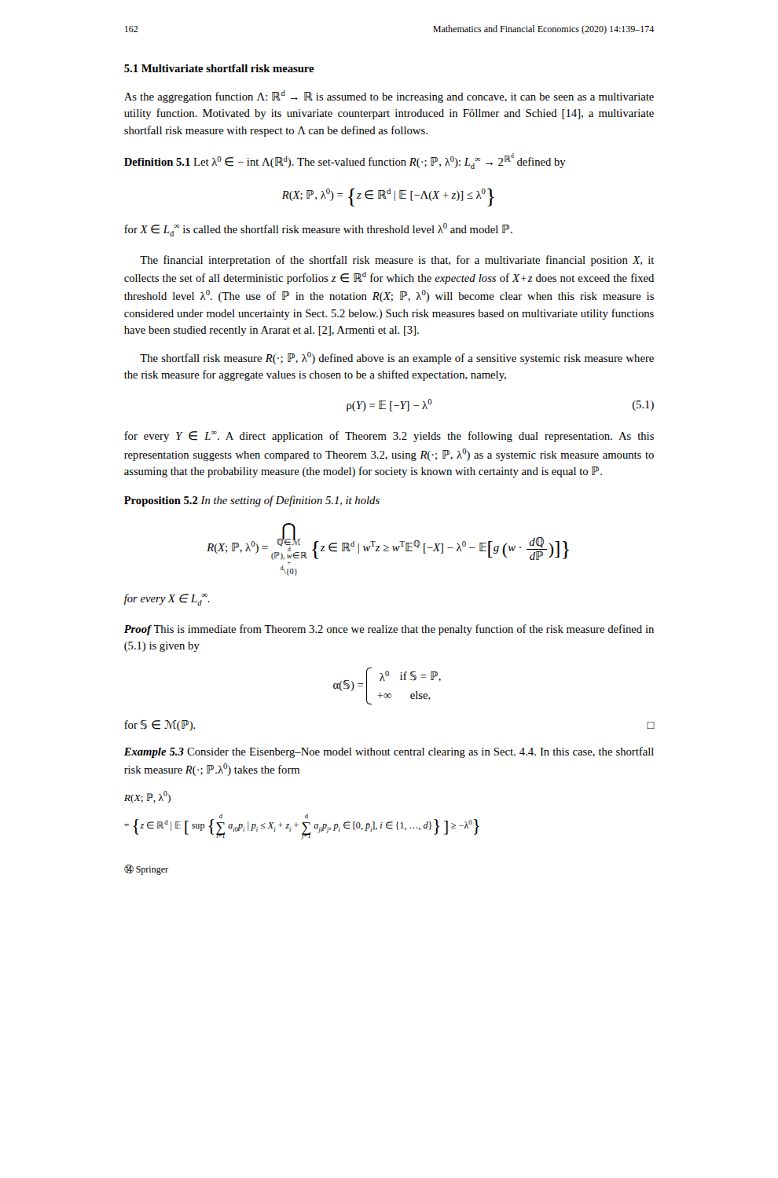162
Mathematics and Financial Economics (2020) 14:139–174
5.1 Multivariate shortfall risk measure
As the aggregation function Λ: ℝd → ℝ is assumed to be increasing and concave, it can be seen as a multivariate utility function. Motivated by its univariate counterpart introduced in Föllmer and Schied [14], a multivariate shortfall risk measure with respect to Λ can be defined as follows.
Definition 5.1 Let λ0 ∈ − int Λ(ℝd). The set-valued function R(·; ℙ, λ0): Ld∞ → 2ℝd defined by
R(X; ℙ, λ0) = {z ∈ ℝd | 𝔼 [−Λ(X + z)] ≤ λ0}
for X ∈ Ld∞ is called the shortfall risk measure with threshold level λ0 and model ℙ.
The financial interpretation of the shortfall risk measure is that, for a multivariate financial position X, it collects the set of all deterministic porfolios z ∈ ℝd for which the expected loss of X + z does not exceed the fixed threshold level λ0. (The use of ℙ in the notation R(X; ℙ, λ0) will become clear when this risk measure is considered under model uncertainty in Sect. 5.2 below.) Such risk measures based on multivariate utility functions have been studied recently in Ararat et al. [2], Armenti et al. [3].
The shortfall risk measure R(·; ℙ, λ0) defined above is an example of a sensitive systemic risk measure where the risk measure for aggregate values is chosen to be a shifted expectation, namely,
ρ(Y) = 𝔼 [−Y] − λ0 (5.1)
for every Y ∈ L∞. A direct application of Theorem 3.2 yields the following dual representation. As this representation suggests when compared to Theorem 3.2, using R(·; ℙ, λ0) as a systemic risk measure amounts to assuming that the probability measure (the model) for society is known with certainty and is equal to ℙ.
Proposition 5.2 In the setting of Definition 5.1, it holds
R(X; ℙ, λ0) = ⋂ℚ∈ℳd(ℙ), w∈ℝ+d\{0} {z ∈ ℝd | wTz ≥ wT𝔼ℚ [−X] − λ0 − 𝔼[g (w · d ℚ d ℙ)]}
for every X ∈ Ld∞.
Proof This is immediate from Theorem 3.2 once we realize that the penalty function of the risk measure defined in (5.1) is given by
α(𝕊) =
| λ 0 | if 𝕊 = ℙ, |
| +∞ | else, |
for 𝕊 ∈ ℳ(ℙ). □
Example 5.3 Consider the Eisenberg–Noe model without central clearing as in Sect. 4.4. In this case, the shortfall risk measure R(·; ℙ.λ0) takes the form
R(X; ℙ, λ0)
= {z ∈ ℝd | 𝔼 [ sup {d∑i=1 ai0 pi | pi ≤ Xi + zi + d∑j=1 aji pj, pi ∈ [0, p̄i], i ∈ {1, …, d}} ] ≥ −λ0}
⑭ Springer